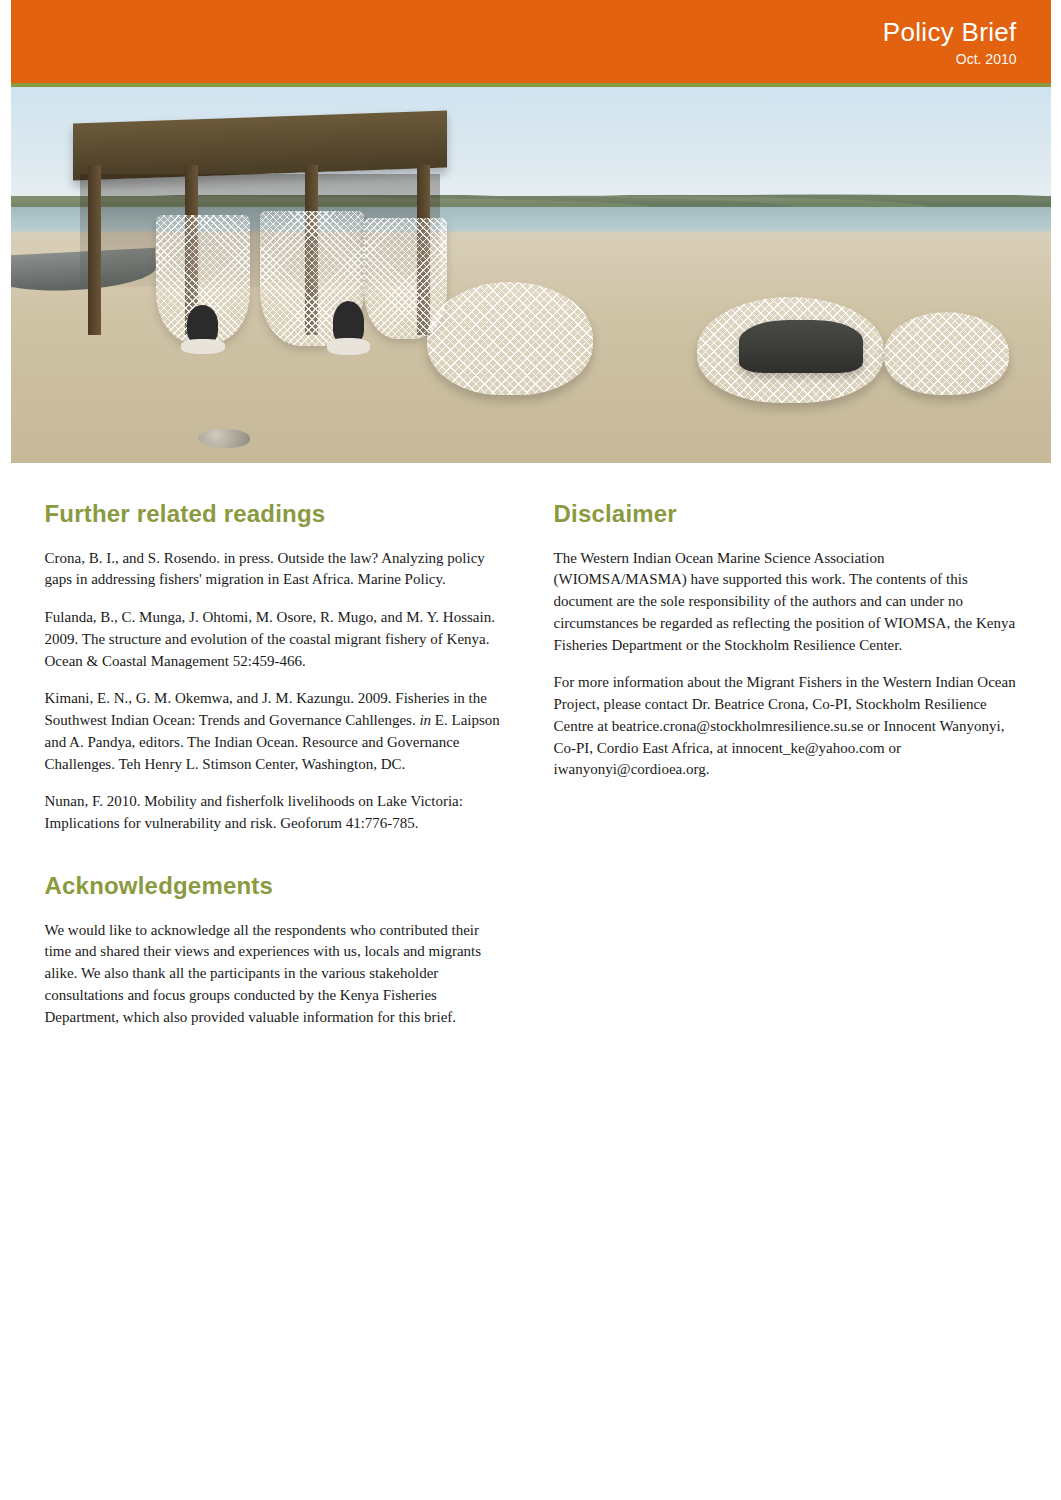Policy Brief
Oct. 2010
Further related readings
Crona, B. I., and S. Rosendo. in press. Outside the law? Analyzing policy gaps in addressing fishers' migration in East Africa. Marine Policy.
Fulanda, B., C. Munga, J. Ohtomi, M. Osore, R. Mugo, and M. Y. Hossain. 2009. The structure and evolution of the coastal migrant fishery of Kenya. Ocean & Coastal Management 52:459-466.
Kimani, E. N., G. M. Okemwa, and J. M. Kazungu. 2009. Fisheries in the Southwest Indian Ocean: Trends and Governance Cahllenges. in E. Laipson and A. Pandya, editors. The Indian Ocean. Resource and Governance Challenges. Teh Henry L. Stimson Center, Washington, DC.
Nunan, F. 2010. Mobility and fisherfolk livelihoods on Lake Victoria: Implications for vulnerability and risk. Geoforum 41:776-785.
Acknowledgements
We would like to acknowledge all the respondents who contributed their time and shared their views and experiences with us, locals and migrants alike. We also thank all the participants in the various stakeholder consultations and focus groups conducted by the Kenya Fisheries Department, which also provided valuable information for this brief.
Disclaimer
The Western Indian Ocean Marine Science Association (WIOMSA/MASMA) have supported this work. The contents of this document are the sole responsibility of the authors and can under no circumstances be regarded as reflecting the position of WIOMSA, the Kenya Fisheries Department or the Stockholm Resilience Center.
For more information about the Migrant Fishers in the Western Indian Ocean Project, please contact Dr. Beatrice Crona, Co-PI, Stockholm Resilience Centre at beatrice.crona@stockholmresilience.su.se or Innocent Wanyonyi, Co-PI, Cordio East Africa, at innocent_ke@yahoo.com or iwanyonyi@cordioea.org.